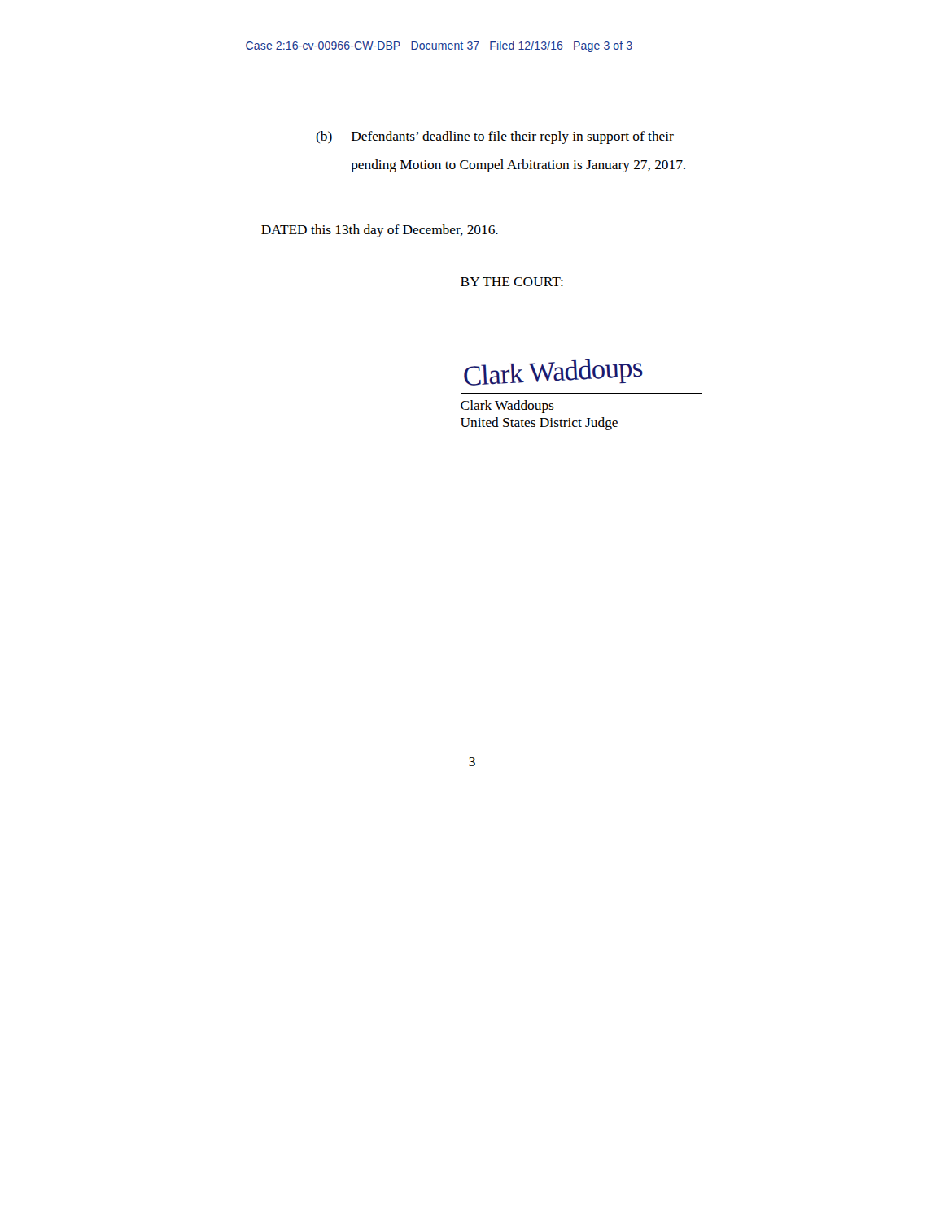Case 2:16-cv-00966-CW-DBP Document 37 Filed 12/13/16 Page 3 of 3
(b)
Defendants’ deadline to file their reply in support of their pending Motion to Compel Arbitration is January 27, 2017.
DATED this 13th day of December, 2016.
BY THE COURT:
Clark Waddoups
Clark Waddoups
United States District Judge
3